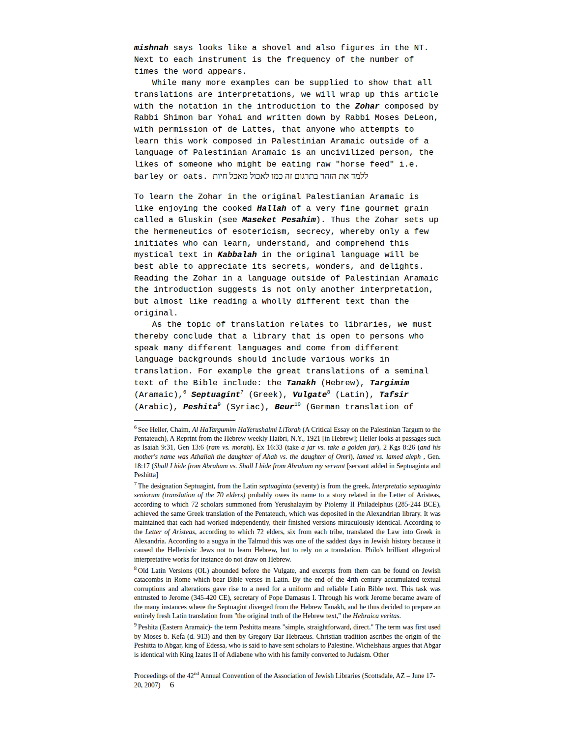mishnah says looks like a shovel and also figures in the NT. Next to each instrument is the frequency of the number of times the word appears.
While many more examples can be supplied to show that all translations are interpretations, we will wrap up this article with the notation in the introduction to the Zohar composed by Rabbi Shimon bar Yohai and written down by Rabbi Moses DeLeon, with permission of de Lattes, that anyone who attempts to learn this work composed in Palestinian Aramaic outside of a language of Palestinian Aramaic is an uncivilized person, the likes of someone who might be eating raw "horse feed" i.e. barley or oats. ללמד את הזהר בתרגום זה כמו לאכול מאכל חיות
To learn the Zohar in the original Palestianian Aramaic is like enjoying the cooked Hallah of a very fine gourmet grain called a Gluskin (see Maseket Pesahim). Thus the Zohar sets up the hermeneutics of esotericism, secrecy, whereby only a few initiates who can learn, understand, and comprehend this mystical text in Kabbalah in the original language will be best able to appreciate its secrets, wonders, and delights. Reading the Zohar in a language outside of Palestinian Aramaic the introduction suggests is not only another interpretation, but almost like reading a wholly different text than the original.
As the topic of translation relates to libraries, we must thereby conclude that a library that is open to persons who speak many different languages and come from different language backgrounds should include various works in translation. For example the great translations of a seminal text of the Bible include: the Tanakh (Hebrew), Targimim (Aramaic),6 Septuagint7 (Greek), Vulgate8 (Latin), Tafsir (Arabic), Peshita9 (Syriac), Beur10 (German translation of
6 See Heller, Chaim, Al HaTargumim HaYerushalmi LiTorah (A Critical Essay on the Palestinian Targum to the Pentateuch), A Reprint from the Hebrew weekly Haibri, N.Y., 1921 [in Hebrew]; Heller looks at passages such as Isaiah 9:31, Gen 13:6 (ram vs. morah), Ex 16:33 (take a jar vs. take a golden jar), 2 Kgs 8:26 (and his mother's name was Athaliah the daughter of Ahab vs. the daughter of Omri), lamed vs. lamed aleph , Gen. 18:17 (Shall I hide from Abraham vs. Shall I hide from Abraham my servant [servant added in Septuaginta and Peshitta]
7 The designation Septuagint, from the Latin septuaginta (seventy) is from the greek, Interpretatio septuaginta seniorum (translation of the 70 elders) probably owes its name to a story related in the Letter of Aristeas, according to which 72 scholars summoned from Yerushalayim by Ptolemy II Philadelphus (285-244 BCE), achieved the same Greek translation of the Pentateuch, which was deposited in the Alexandrian library. It was maintained that each had worked independently, their finished versions miraculously identical. According to the Letter of Aristeas, according to which 72 elders, six from each tribe, translated the Law into Greek in Alexandria. According to a sugya in the Talmud this was one of the saddest days in Jewish history because it caused the Hellenistic Jews not to learn Hebrew, but to rely on a translation. Philo's brilliant allegorical interpretative works for instance do not draw on Hebrew.
8 Old Latin Versions (OL) abounded before the Vulgate, and excerpts from them can be found on Jewish catacombs in Rome which bear Bible verses in Latin. By the end of the 4rth century accumulated textual corruptions and alterations gave rise to a need for a uniform and reliable Latin Bible text. This task was entrusted to Jerome (345-420 CE), secretary of Pope Damasus I. Through his work Jerome became aware of the many instances where the Septuagint diverged from the Hebrew Tanakh, and he thus decided to prepare an entirely fresh Latin translation from "the original truth of the Hebrew text," the Hebraica veritas.
9 Peshita (Eastern Aramaic)- the term Peshitta means "simple, straightforward, direct." The term was first used by Moses b. Kefa (d. 913) and then by Gregory Bar Hebraeus. Christian tradition ascribes the origin of the Peshitta to Abgar, king of Edessa, who is said to have sent scholars to Palestine. Wichelshaus argues that Abgar is identical with King Izates II of Adiabene who with his family converted to Judaism. Other
Proceedings of the 42nd Annual Convention of the Association of Jewish Libraries (Scottsdale, AZ – June 17-20, 2007)6